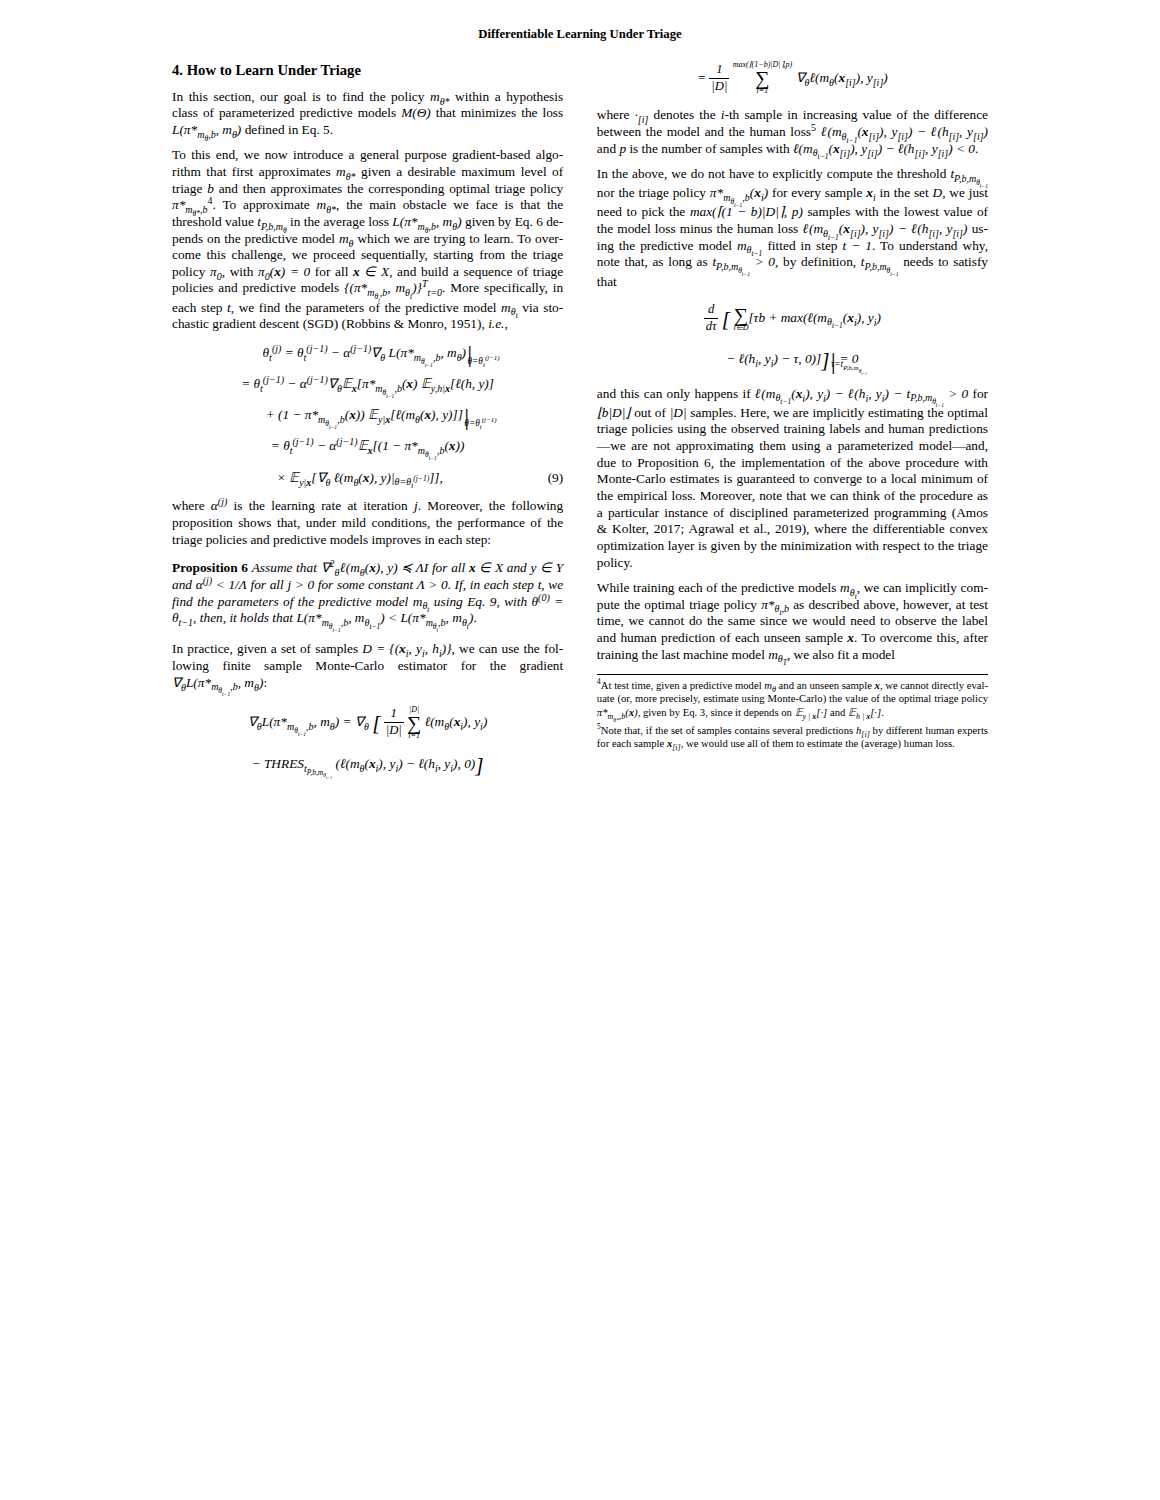Differentiable Learning Under Triage
4. How to Learn Under Triage
In this section, our goal is to find the policy mθ* within a hypothesis class of parameterized predictive models M(Θ) that minimizes the loss L(π*mθ,b, mθ) defined in Eq. 5.
To this end, we now introduce a general purpose gradient-based algorithm that first approximates mθ* given a desirable maximum level of triage b and then approximates the corresponding optimal triage policy π*mθ*,b4. To approximate mθ*, the main obstacle we face is that the threshold value tP,b,mθ in the average loss L(π*mθ,b, mθ) given by Eq. 6 depends on the predictive model mθ which we are trying to learn. To overcome this challenge, we proceed sequentially, starting from the triage policy π0, with π0(x) = 0 for all x ∈ X, and build a sequence of triage policies and predictive models {(π*mθt,b, mθt)}Tt=0. More specifically, in each step t, we find the parameters of the predictive model mθt via stochastic gradient descent (SGD) (Robbins & Monro, 1951), i.e.,
θt(j) = θt(j−1) − α(j−1)∇θ L(π*mθt−1,b, mθ)|θ=θt(j−1)
= θt(j−1) − α(j−1)∇θ𝔼x[π*mθt−1,b(x) 𝔼y,h|x[ℓ(h, y)]
+ (1 − π*mθt−1,b(x)) 𝔼y|x[ℓ(mθ(x), y)]]|θ=θt(j−1)
= θt(j−1) − α(j−1)𝔼x[(1 − π*mθt−1,b(x))
× 𝔼y|x[∇θ ℓ(mθ(x), y)|θ=θt(j−1)]], (9)
where α(j) is the learning rate at iteration j. Moreover, the following proposition shows that, under mild conditions, the performance of the triage policies and predictive models improves in each step:
Proposition 6 Assume that ∇2θℓ(mθ(x), y) ≼ ΛI for all x ∈ X and y ∈ Y and α(j) < 1/Λ for all j > 0 for some constant Λ > 0. If, in each step t, we find the parameters of the predictive model mθt using Eq. 9, with θ(0) = θt−1, then, it holds that L(π*mθt−1,b, mθt−1) < L(π*mθt,b, mθt).
In practice, given a set of samples D = {(xi, yi, hi)}, we can use the following finite sample Monte-Carlo estimator for the gradient ∇θL(π*mθt−1,b, mθ):
∇θL(π*mθt−1,b, mθ) = ∇θ [ 1|D| |D|∑i=1 ℓ(mθ(xi), yi)
− THREStP,b,mθt−1 (ℓ(mθ(xi), yi) − ℓ(hi, yi), 0)]
= 1|D| max(⌈(1−b)|D|⌉,p)∑i=1 ∇θℓ(mθ(x[i]), y[i])
where ·[i] denotes the i-th sample in increasing value of the difference between the model and the human loss5 ℓ(mθt−1(x[i]), y[i]) − ℓ(h[i], y[i]) and p is the number of samples with ℓ(mθt−1(x[i]), y[i]) − ℓ(h[i], y[i]) < 0.
In the above, we do not have to explicitly compute the threshold tP,b,mθt−1 nor the triage policy π*mθt−1,b(xi) for every sample xi in the set D, we just need to pick the max(⌈(1 − b)|D|⌉, p) samples with the lowest value of the model loss minus the human loss ℓ(mθt−1(x[i]), y[i]) − ℓ(h[i], y[i]) using the predictive model mθt−1 fitted in step t − 1. To understand why, note that, as long as tP,b,mθt−1 > 0, by definition, tP,b,mθt−1 needs to satisfy that
ddτ [ ∑i∈D[τb + max(ℓ(mθt−1(xi), yi)
− ℓ(hi, yi) − τ, 0)]]|τ=tP,b,mθt−1 = 0
and this can only happens if ℓ(mθt−1(xi), yi) − ℓ(hi, yi) − tP,b,mθt−1 > 0 for ⌊b|D|⌋ out of |D| samples. Here, we are implicitly estimating the optimal triage policies using the observed training labels and human predictions—we are not approximating them using a parameterized model—and, due to Proposition 6, the implementation of the above procedure with Monte-Carlo estimates is guaranteed to converge to a local minimum of the empirical loss. Moreover, note that we can think of the procedure as a particular instance of disciplined parameterized programming (Amos & Kolter, 2017; Agrawal et al., 2019), where the differentiable convex optimization layer is given by the minimization with respect to the triage policy.
While training each of the predictive models mθt, we can implicitly compute the optimal triage policy π*θt,b as described above, however, at test time, we cannot do the same since we would need to observe the label and human prediction of each unseen sample x. To overcome this, after training the last machine model mθT, we also fit a model
4At test time, given a predictive model mθ and an unseen sample x, we cannot directly evaluate (or, more precisely, estimate using Monte-Carlo) the value of the optimal triage policy π*mθ*,b(x), given by Eq. 3, since it depends on 𝔼y | x[·] and 𝔼h | x[·].
5Note that, if the set of samples contains several predictions h[i] by different human experts for each sample x[i], we would use all of them to estimate the (average) human loss.